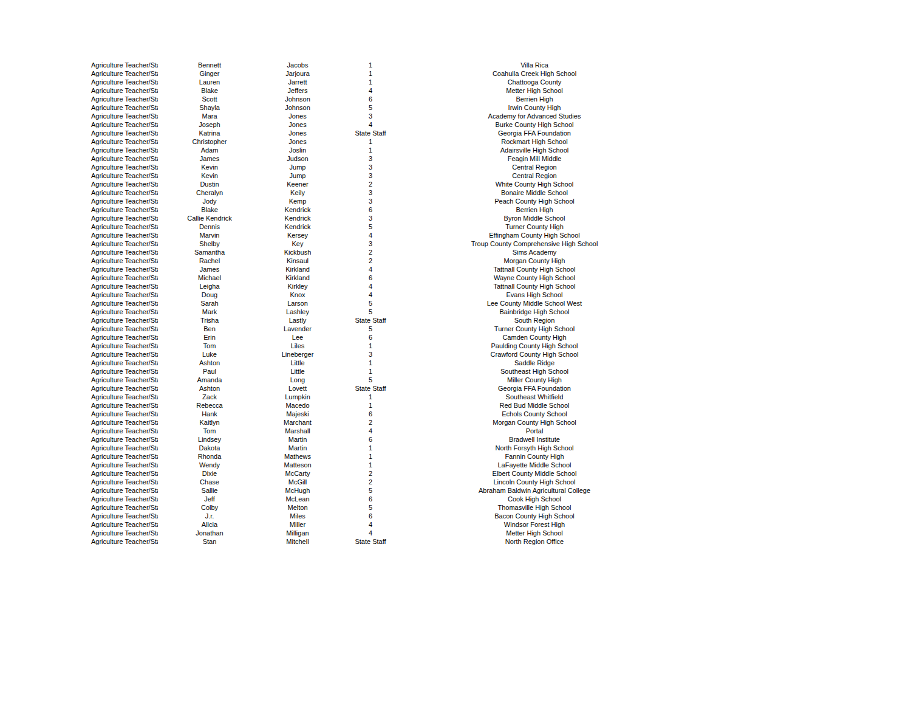| Agriculture Teacher/State Staff | Bennett | Jacobs | 1 | Villa Rica | |
| Agriculture Teacher/State Staff | Ginger | Jarjoura | 1 | Coahulla Creek High School | |
| Agriculture Teacher/State Staff | Lauren | Jarrett | 1 | Chattooga County | |
| Agriculture Teacher/State Staff | Blake | Jeffers | 4 | Metter High School | |
| Agriculture Teacher/State Staff | Scott | Johnson | 6 | Berrien High | |
| Agriculture Teacher/State Staff | Shayla | Johnson | 5 | Irwin County High | |
| Agriculture Teacher/State Staff | Mara | Jones | 3 | Academy for Advanced Studies | |
| Agriculture Teacher/State Staff | Joseph | Jones | 4 | Burke County High School | |
| Agriculture Teacher/State Staff | Katrina | Jones | State Staff | Georgia FFA Foundation | |
| Agriculture Teacher/State Staff | Christopher | Jones | 1 | Rockmart High School | |
| Agriculture Teacher/State Staff | Adam | Joslin | 1 | Adairsville High School | |
| Agriculture Teacher/State Staff | James | Judson | 3 | Feagin Mill Middle | |
| Agriculture Teacher/State Staff | Kevin | Jump | 3 | Central Region | |
| Agriculture Teacher/State Staff | Kevin | Jump | 3 | Central Region | |
| Agriculture Teacher/State Staff | Dustin | Keener | 2 | White County High School | |
| Agriculture Teacher/State Staff | Cheralyn | Keily | 3 | Bonaire Middle School | |
| Agriculture Teacher/State Staff | Jody | Kemp | 3 | Peach County High School | |
| Agriculture Teacher/State Staff | Blake | Kendrick | 6 | Berrien High | |
| Agriculture Teacher/State Staff | Callie Kendrick | Kendrick | 3 | Byron Middle School | |
| Agriculture Teacher/State Staff | Dennis | Kendrick | 5 | Turner County High | |
| Agriculture Teacher/State Staff | Marvin | Kersey | 4 | Effingham County High School | |
| Agriculture Teacher/State Staff | Shelby | Key | 3 | Troup County Comprehensive High School | |
| Agriculture Teacher/State Staff | Samantha | Kickbush | 2 | Sims Academy | |
| Agriculture Teacher/State Staff | Rachel | Kinsaul | 2 | Morgan County High | |
| Agriculture Teacher/State Staff | James | Kirkland | 4 | Tattnall County High School | |
| Agriculture Teacher/State Staff | Michael | Kirkland | 6 | Wayne County High School | |
| Agriculture Teacher/State Staff | Leigha | Kirkley | 4 | Tattnall County High School | |
| Agriculture Teacher/State Staff | Doug | Knox | 4 | Evans High School | |
| Agriculture Teacher/State Staff | Sarah | Larson | 5 | Lee County Middle School West | |
| Agriculture Teacher/State Staff | Mark | Lashley | 5 | Bainbridge High School | |
| Agriculture Teacher/State Staff | Trisha | Lastly | State Staff | South Region | |
| Agriculture Teacher/State Staff | Ben | Lavender | 5 | Turner County High School | |
| Agriculture Teacher/State Staff | Erin | Lee | 6 | Camden County High | |
| Agriculture Teacher/State Staff | Tom | Liles | 1 | Paulding County High School | |
| Agriculture Teacher/State Staff | Luke | Lineberger | 3 | Crawford County High School | |
| Agriculture Teacher/State Staff | Ashton | Little | 1 | Saddle Ridge | |
| Agriculture Teacher/State Staff | Paul | Little | 1 | Southeast High School | |
| Agriculture Teacher/State Staff | Amanda | Long | 5 | Miller County High | |
| Agriculture Teacher/State Staff | Ashton | Lovett | State Staff | Georgia FFA Foundation | |
| Agriculture Teacher/State Staff | Zack | Lumpkin | 1 | Southeast Whitfield | |
| Agriculture Teacher/State Staff | Rebecca | Macedo | 1 | Red Bud Middle School | |
| Agriculture Teacher/State Staff | Hank | Majeski | 6 | Echols County School | |
| Agriculture Teacher/State Staff | Kaitlyn | Marchant | 2 | Morgan County High School | |
| Agriculture Teacher/State Staff | Tom | Marshall | 4 | Portal | |
| Agriculture Teacher/State Staff | Lindsey | Martin | 6 | Bradwell Institute | |
| Agriculture Teacher/State Staff | Dakota | Martin | 1 | North Forsyth High School | |
| Agriculture Teacher/State Staff | Rhonda | Mathews | 1 | Fannin County High | |
| Agriculture Teacher/State Staff | Wendy | Matteson | 1 | LaFayette Middle School | |
| Agriculture Teacher/State Staff | Dixie | McCarty | 2 | Elbert County Middle School | |
| Agriculture Teacher/State Staff | Chase | McGill | 2 | Lincoln County High School | |
| Agriculture Teacher/State Staff | Sallie | McHugh | 5 | Abraham Baldwin Agricultural College | |
| Agriculture Teacher/State Staff | Jeff | McLean | 6 | Cook High School | |
| Agriculture Teacher/State Staff | Colby | Melton | 5 | Thomasville High School | |
| Agriculture Teacher/State Staff | J.r. | Miles | 6 | Bacon County High School | |
| Agriculture Teacher/State Staff | Alicia | Miller | 4 | Windsor Forest High | |
| Agriculture Teacher/State Staff | Jonathan | Milligan | 4 | Metter High School | |
| Agriculture Teacher/State Staff | Stan | Mitchell | State Staff | North Region Office | |